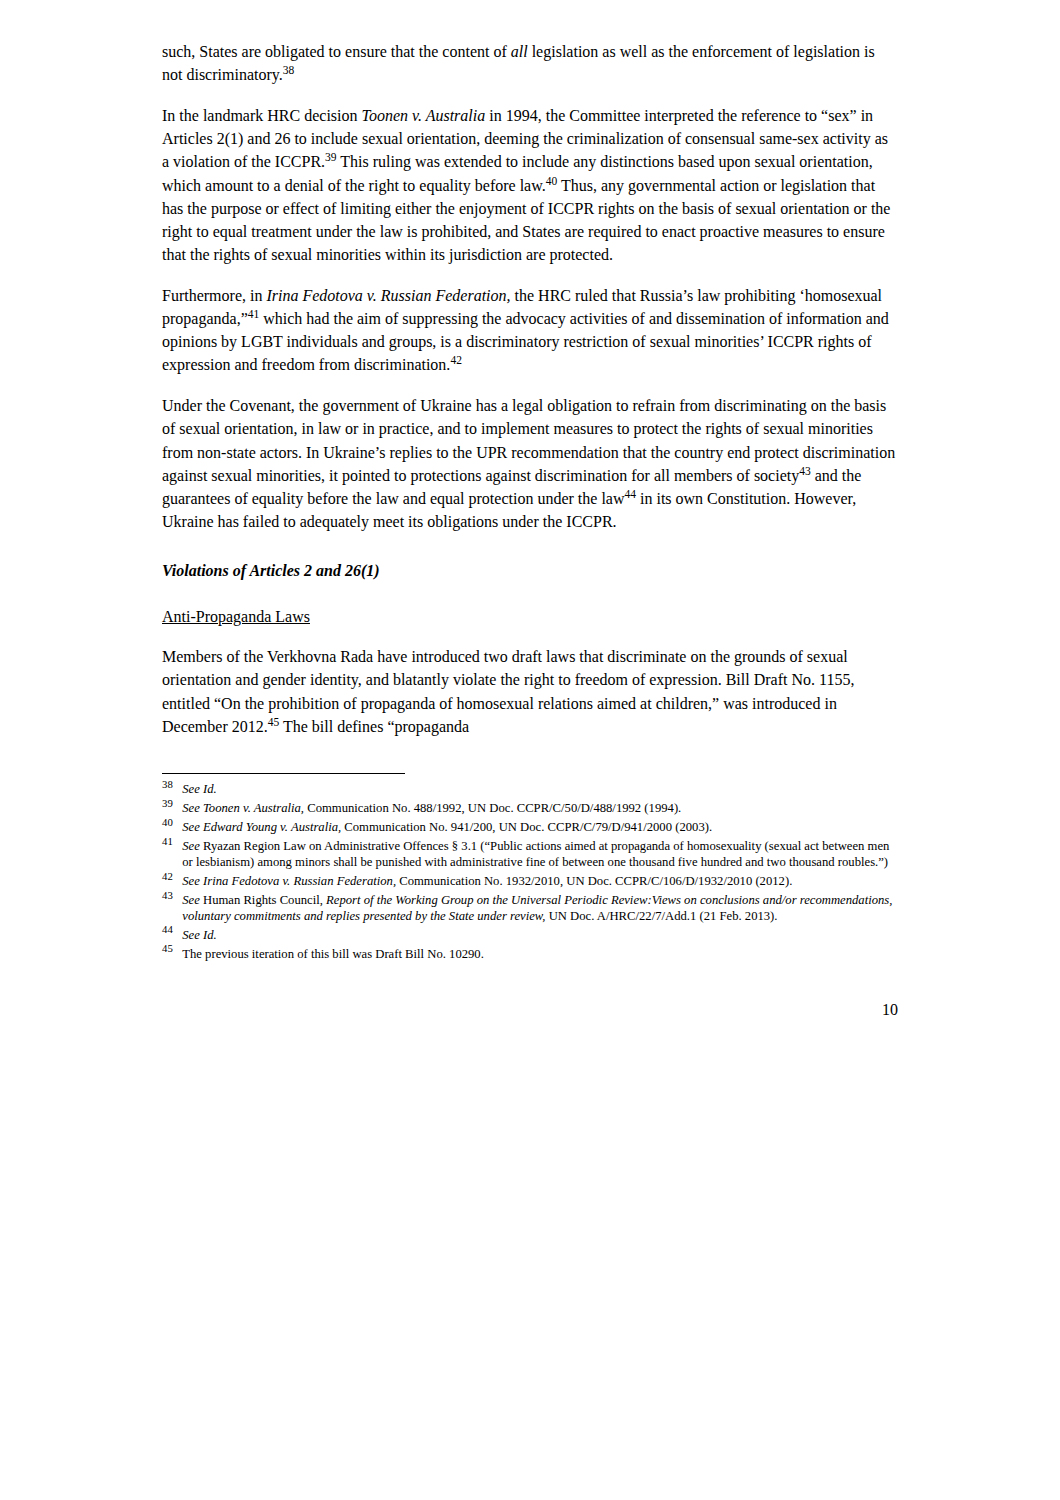such, States are obligated to ensure that the content of all legislation as well as the enforcement of legislation is not discriminatory.38
In the landmark HRC decision Toonen v. Australia in 1994, the Committee interpreted the reference to “sex” in Articles 2(1) and 26 to include sexual orientation, deeming the criminalization of consensual same-sex activity as a violation of the ICCPR.39 This ruling was extended to include any distinctions based upon sexual orientation, which amount to a denial of the right to equality before law.40 Thus, any governmental action or legislation that has the purpose or effect of limiting either the enjoyment of ICCPR rights on the basis of sexual orientation or the right to equal treatment under the law is prohibited, and States are required to enact proactive measures to ensure that the rights of sexual minorities within its jurisdiction are protected.
Furthermore, in Irina Fedotova v. Russian Federation, the HRC ruled that Russia’s law prohibiting ‘homosexual propaganda,”41 which had the aim of suppressing the advocacy activities of and dissemination of information and opinions by LGBT individuals and groups, is a discriminatory restriction of sexual minorities’ ICCPR rights of expression and freedom from discrimination.42
Under the Covenant, the government of Ukraine has a legal obligation to refrain from discriminating on the basis of sexual orientation, in law or in practice, and to implement measures to protect the rights of sexual minorities from non-state actors. In Ukraine’s replies to the UPR recommendation that the country end protect discrimination against sexual minorities, it pointed to protections against discrimination for all members of society43 and the guarantees of equality before the law and equal protection under the law44 in its own Constitution. However, Ukraine has failed to adequately meet its obligations under the ICCPR.
Violations of Articles 2 and 26(1)
Anti-Propaganda Laws
Members of the Verkhovna Rada have introduced two draft laws that discriminate on the grounds of sexual orientation and gender identity, and blatantly violate the right to freedom of expression. Bill Draft No. 1155, entitled “On the prohibition of propaganda of homosexual relations aimed at children,” was introduced in December 2012.45 The bill defines “propaganda
38 See Id.
39 See Toonen v. Australia, Communication No. 488/1992, UN Doc. CCPR/C/50/D/488/1992 (1994).
40 See Edward Young v. Australia, Communication No. 941/200, UN Doc. CCPR/C/79/D/941/2000 (2003).
41 See Ryazan Region Law on Administrative Offences § 3.1 (“Public actions aimed at propaganda of homosexuality (sexual act between men or lesbianism) among minors shall be punished with administrative fine of between one thousand five hundred and two thousand roubles.”)
42 See Irina Fedotova v. Russian Federation, Communication No. 1932/2010, UN Doc. CCPR/C/106/D/1932/2010 (2012).
43 See Human Rights Council, Report of the Working Group on the Universal Periodic Review:Views on conclusions and/or recommendations, voluntary commitments and replies presented by the State under review, UN Doc. A/HRC/22/7/Add.1 (21 Feb. 2013).
44 See Id.
45 The previous iteration of this bill was Draft Bill No. 10290.
10